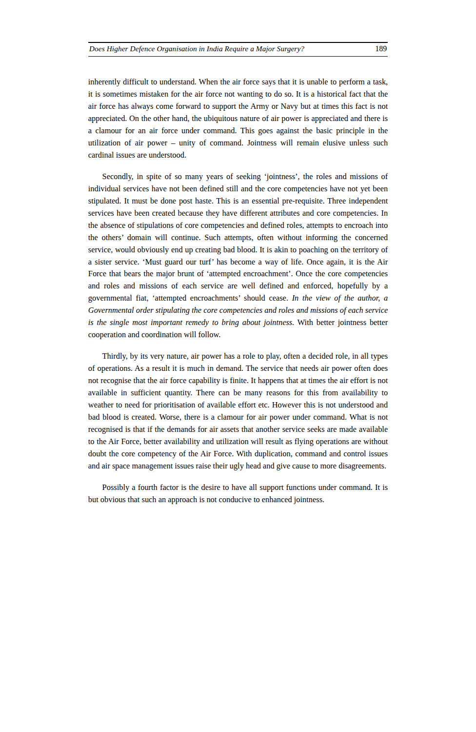Does Higher Defence Organisation in India Require a Major Surgery? 189
inherently difficult to understand. When the air force says that it is unable to perform a task, it is sometimes mistaken for the air force not wanting to do so. It is a historical fact that the air force has always come forward to support the Army or Navy but at times this fact is not appreciated. On the other hand, the ubiquitous nature of air power is appreciated and there is a clamour for an air force under command. This goes against the basic principle in the utilization of air power – unity of command. Jointness will remain elusive unless such cardinal issues are understood.
Secondly, in spite of so many years of seeking ‘jointness’, the roles and missions of individual services have not been defined still and the core competencies have not yet been stipulated. It must be done post haste. This is an essential pre-requisite. Three independent services have been created because they have different attributes and core competencies. In the absence of stipulations of core competencies and defined roles, attempts to encroach into the others’ domain will continue. Such attempts, often without informing the concerned service, would obviously end up creating bad blood. It is akin to poaching on the territory of a sister service. ‘Must guard our turf’ has become a way of life. Once again, it is the Air Force that bears the major brunt of ‘attempted encroachment’. Once the core competencies and roles and missions of each service are well defined and enforced, hopefully by a governmental fiat, ‘attempted encroachments’ should cease. In the view of the author, a Governmental order stipulating the core competencies and roles and missions of each service is the single most important remedy to bring about jointness. With better jointness better cooperation and coordination will follow.
Thirdly, by its very nature, air power has a role to play, often a decided role, in all types of operations. As a result it is much in demand. The service that needs air power often does not recognise that the air force capability is finite. It happens that at times the air effort is not available in sufficient quantity. There can be many reasons for this from availability to weather to need for prioritisation of available effort etc. However this is not understood and bad blood is created. Worse, there is a clamour for air power under command. What is not recognised is that if the demands for air assets that another service seeks are made available to the Air Force, better availability and utilization will result as flying operations are without doubt the core competency of the Air Force. With duplication, command and control issues and air space management issues raise their ugly head and give cause to more disagreements.
Possibly a fourth factor is the desire to have all support functions under command. It is but obvious that such an approach is not conducive to enhanced jointness.